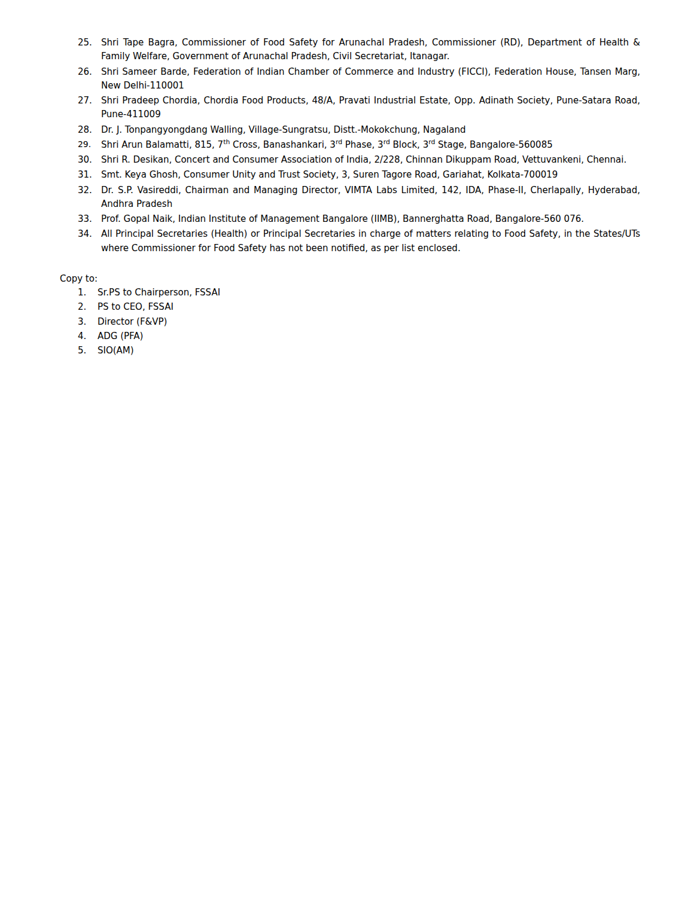25. Shri Tape Bagra, Commissioner of Food Safety for Arunachal Pradesh, Commissioner (RD), Department of Health & Family Welfare, Government of Arunachal Pradesh, Civil Secretariat, Itanagar.
26. Shri Sameer Barde, Federation of Indian Chamber of Commerce and Industry (FICCI), Federation House, Tansen Marg, New Delhi-110001
27. Shri Pradeep Chordia, Chordia Food Products, 48/A, Pravati Industrial Estate, Opp. Adinath Society, Pune-Satara Road, Pune-411009
28. Dr. J. Tonpangyongdang Walling, Village-Sungratsu, Distt.-Mokokchung, Nagaland
29. Shri Arun Balamatti, 815, 7th Cross, Banashankari, 3rd Phase, 3rd Block, 3rd Stage, Bangalore-560085
30. Shri R. Desikan, Concert and Consumer Association of India, 2/228, Chinnan Dikuppam Road, Vettuvankeni, Chennai.
31. Smt. Keya Ghosh, Consumer Unity and Trust Society, 3, Suren Tagore Road, Gariahat, Kolkata-700019
32. Dr. S.P. Vasireddi, Chairman and Managing Director, VIMTA Labs Limited, 142, IDA, Phase-II, Cherlapally, Hyderabad, Andhra Pradesh
33. Prof. Gopal Naik, Indian Institute of Management Bangalore (IIMB), Bannerghatta Road, Bangalore-560 076.
34. All Principal Secretaries (Health) or Principal Secretaries in charge of matters relating to Food Safety, in the States/UTs where Commissioner for Food Safety has not been notified, as per list enclosed.
Copy to:
1. Sr.PS to Chairperson, FSSAI
2. PS to CEO, FSSAI
3. Director (F&VP)
4. ADG (PFA)
5. SIO(AM)